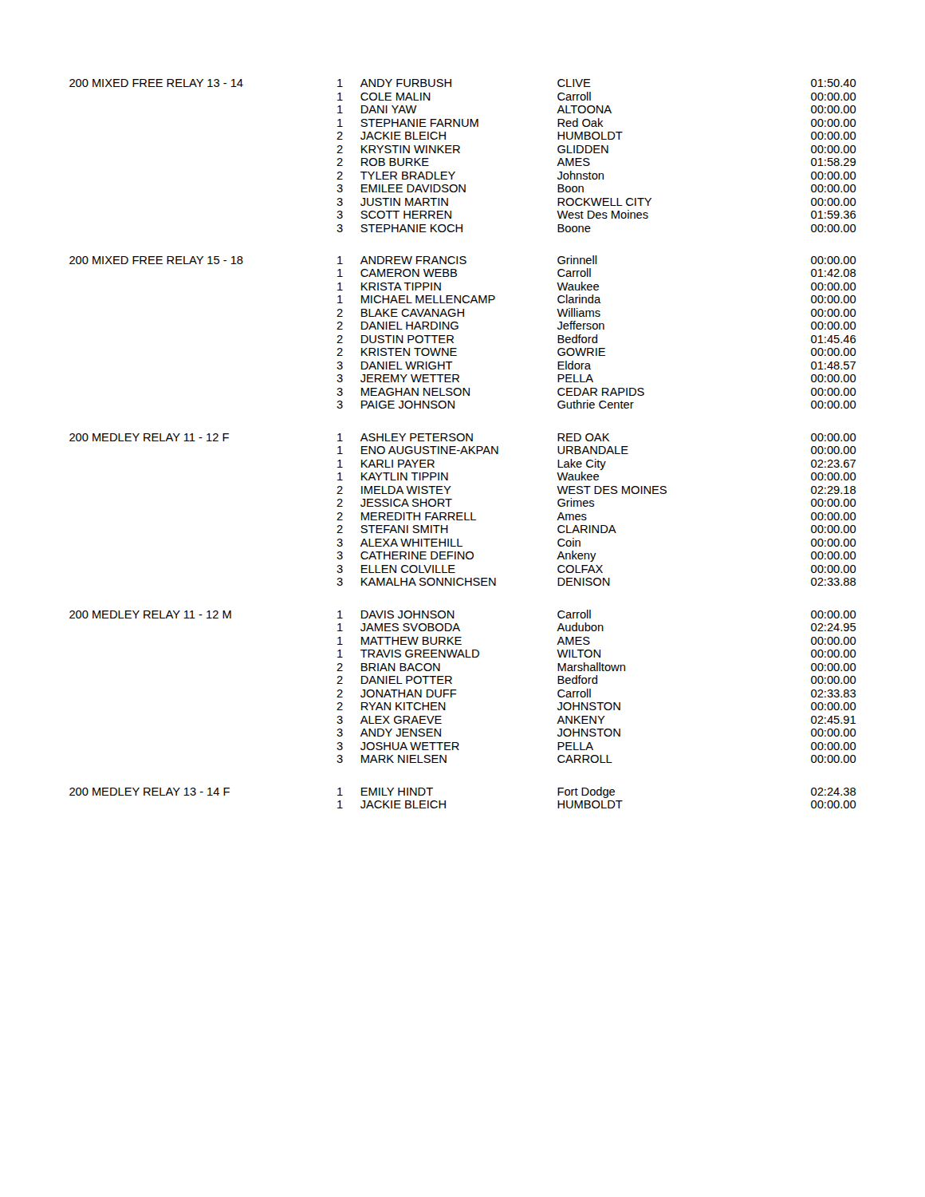| 200 MIXED FREE RELAY 13 - 14 | 1 | ANDY FURBUSH | CLIVE | 01:50.40 |
| | 1 | COLE MALIN | Carroll | 00:00.00 |
| | 1 | DANI YAW | ALTOONA | 00:00.00 |
| | 1 | STEPHANIE FARNUM | Red Oak | 00:00.00 |
| | 2 | JACKIE BLEICH | HUMBOLDT | 00:00.00 |
| | 2 | KRYSTIN WINKER | GLIDDEN | 00:00.00 |
| | 2 | ROB BURKE | AMES | 01:58.29 |
| | 2 | TYLER BRADLEY | Johnston | 00:00.00 |
| | 3 | EMILEE DAVIDSON | Boon | 00:00.00 |
| | 3 | JUSTIN MARTIN | ROCKWELL CITY | 00:00.00 |
| | 3 | SCOTT HERREN | West Des Moines | 01:59.36 |
| | 3 | STEPHANIE KOCH | Boone | 00:00.00 |
| 200 MIXED FREE RELAY 15 - 18 | 1 | ANDREW FRANCIS | Grinnell | 00:00.00 |
| | 1 | CAMERON WEBB | Carroll | 01:42.08 |
| | 1 | KRISTA TIPPIN | Waukee | 00:00.00 |
| | 1 | MICHAEL MELLENCAMP | Clarinda | 00:00.00 |
| | 2 | BLAKE CAVANAGH | Williams | 00:00.00 |
| | 2 | DANIEL HARDING | Jefferson | 00:00.00 |
| | 2 | DUSTIN POTTER | Bedford | 01:45.46 |
| | 2 | KRISTEN TOWNE | GOWRIE | 00:00.00 |
| | 3 | DANIEL WRIGHT | Eldora | 01:48.57 |
| | 3 | JEREMY WETTER | PELLA | 00:00.00 |
| | 3 | MEAGHAN NELSON | CEDAR RAPIDS | 00:00.00 |
| | 3 | PAIGE JOHNSON | Guthrie Center | 00:00.00 |
| 200 MEDLEY RELAY 11 - 12 F | 1 | ASHLEY PETERSON | RED OAK | 00:00.00 |
| | 1 | ENO AUGUSTINE-AKPAN | URBANDALE | 00:00.00 |
| | 1 | KARLI PAYER | Lake City | 02:23.67 |
| | 1 | KAYTLIN TIPPIN | Waukee | 00:00.00 |
| | 2 | IMELDA WISTEY | WEST DES MOINES | 02:29.18 |
| | 2 | JESSICA SHORT | Grimes | 00:00.00 |
| | 2 | MEREDITH FARRELL | Ames | 00:00.00 |
| | 2 | STEFANI SMITH | CLARINDA | 00:00.00 |
| | 3 | ALEXA WHITEHILL | Coin | 00:00.00 |
| | 3 | CATHERINE DEFINO | Ankeny | 00:00.00 |
| | 3 | ELLEN COLVILLE | COLFAX | 00:00.00 |
| | 3 | KAMALHA SONNICHSEN | DENISON | 02:33.88 |
| 200 MEDLEY RELAY 11 - 12 M | 1 | DAVIS JOHNSON | Carroll | 00:00.00 |
| | 1 | JAMES SVOBODA | Audubon | 02:24.95 |
| | 1 | MATTHEW BURKE | AMES | 00:00.00 |
| | 1 | TRAVIS GREENWALD | WILTON | 00:00.00 |
| | 2 | BRIAN BACON | Marshalltown | 00:00.00 |
| | 2 | DANIEL POTTER | Bedford | 00:00.00 |
| | 2 | JONATHAN DUFF | Carroll | 02:33.83 |
| | 2 | RYAN KITCHEN | JOHNSTON | 00:00.00 |
| | 3 | ALEX GRAEVE | ANKENY | 02:45.91 |
| | 3 | ANDY JENSEN | JOHNSTON | 00:00.00 |
| | 3 | JOSHUA WETTER | PELLA | 00:00.00 |
| | 3 | MARK NIELSEN | CARROLL | 00:00.00 |
| 200 MEDLEY RELAY 13 - 14 F | 1 | EMILY HINDT | Fort Dodge | 02:24.38 |
| | 1 | JACKIE BLEICH | HUMBOLDT | 00:00.00 |